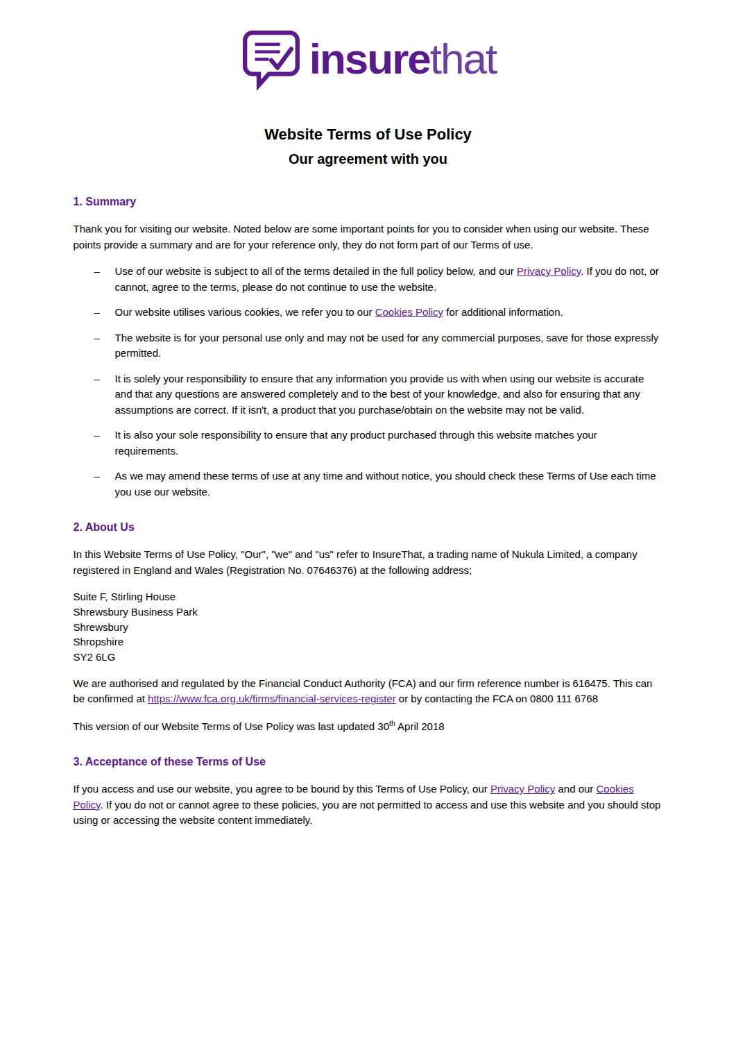insure that
Website Terms of Use Policy
Our agreement with you
1. Summary
Thank you for visiting our website. Noted below are some important points for you to consider when using our website. These points provide a summary and are for your reference only, they do not form part of our Terms of use.
Use of our website is subject to all of the terms detailed in the full policy below, and our Privacy Policy. If you do not, or cannot, agree to the terms, please do not continue to use the website.
Our website utilises various cookies, we refer you to our Cookies Policy for additional information.
The website is for your personal use only and may not be used for any commercial purposes, save for those expressly permitted.
It is solely your responsibility to ensure that any information you provide us with when using our website is accurate and that any questions are answered completely and to the best of your knowledge, and also for ensuring that any assumptions are correct. If it isn't, a product that you purchase/obtain on the website may not be valid.
It is also your sole responsibility to ensure that any product purchased through this website matches your requirements.
As we may amend these terms of use at any time and without notice, you should check these Terms of Use each time you use our website.
2. About Us
In this Website Terms of Use Policy, "Our", "we" and "us" refer to InsureThat, a trading name of Nukula Limited, a company registered in England and Wales (Registration No. 07646376) at the following address;
Suite F, Stirling House
Shrewsbury Business Park
Shrewsbury
Shropshire
SY2 6LG
We are authorised and regulated by the Financial Conduct Authority (FCA) and our firm reference number is 616475. This can be confirmed at https://www.fca.org.uk/firms/financial-services-register or by contacting the FCA on 0800 111 6768
This version of our Website Terms of Use Policy was last updated 30th April 2018
3. Acceptance of these Terms of Use
If you access and use our website, you agree to be bound by this Terms of Use Policy, our Privacy Policy and our Cookies Policy. If you do not or cannot agree to these policies, you are not permitted to access and use this website and you should stop using or accessing the website content immediately.